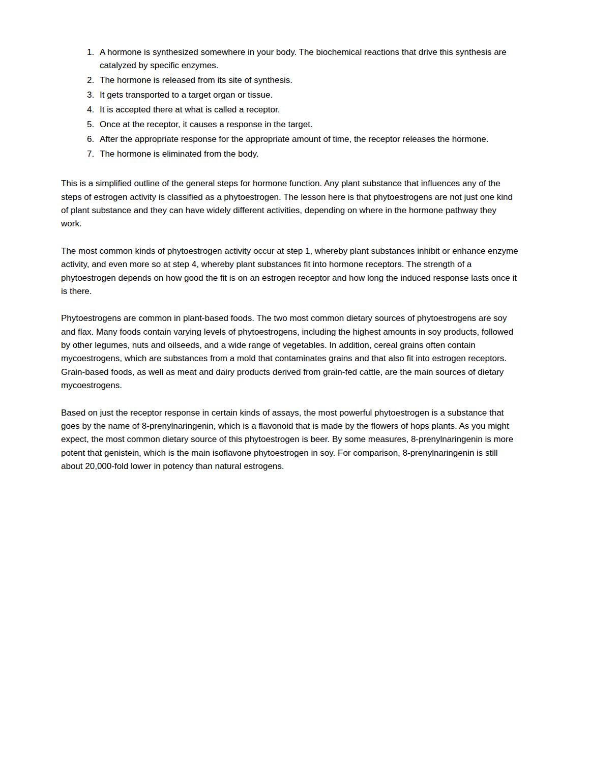A hormone is synthesized somewhere in your body. The biochemical reactions that drive this synthesis are catalyzed by specific enzymes.
The hormone is released from its site of synthesis.
It gets transported to a target organ or tissue.
It is accepted there at what is called a receptor.
Once at the receptor, it causes a response in the target.
After the appropriate response for the appropriate amount of time, the receptor releases the hormone.
The hormone is eliminated from the body.
This is a simplified outline of the general steps for hormone function. Any plant substance that influences any of the steps of estrogen activity is classified as a phytoestrogen. The lesson here is that phytoestrogens are not just one kind of plant substance and they can have widely different activities, depending on where in the hormone pathway they work.
The most common kinds of phytoestrogen activity occur at step 1, whereby plant substances inhibit or enhance enzyme activity, and even more so at step 4, whereby plant substances fit into hormone receptors. The strength of a phytoestrogen depends on how good the fit is on an estrogen receptor and how long the induced response lasts once it is there.
Phytoestrogens are common in plant-based foods. The two most common dietary sources of phytoestrogens are soy and flax. Many foods contain varying levels of phytoestrogens, including the highest amounts in soy products, followed by other legumes, nuts and oilseeds, and a wide range of vegetables. In addition, cereal grains often contain mycoestrogens, which are substances from a mold that contaminates grains and that also fit into estrogen receptors. Grain-based foods, as well as meat and dairy products derived from grain-fed cattle, are the main sources of dietary mycoestrogens.
Based on just the receptor response in certain kinds of assays, the most powerful phytoestrogen is a substance that goes by the name of 8-prenylnaringenin, which is a flavonoid that is made by the flowers of hops plants. As you might expect, the most common dietary source of this phytoestrogen is beer. By some measures, 8-prenylnaringenin is more potent that genistein, which is the main isoflavone phytoestrogen in soy. For comparison, 8-prenylnaringenin is still about 20,000-fold lower in potency than natural estrogens.